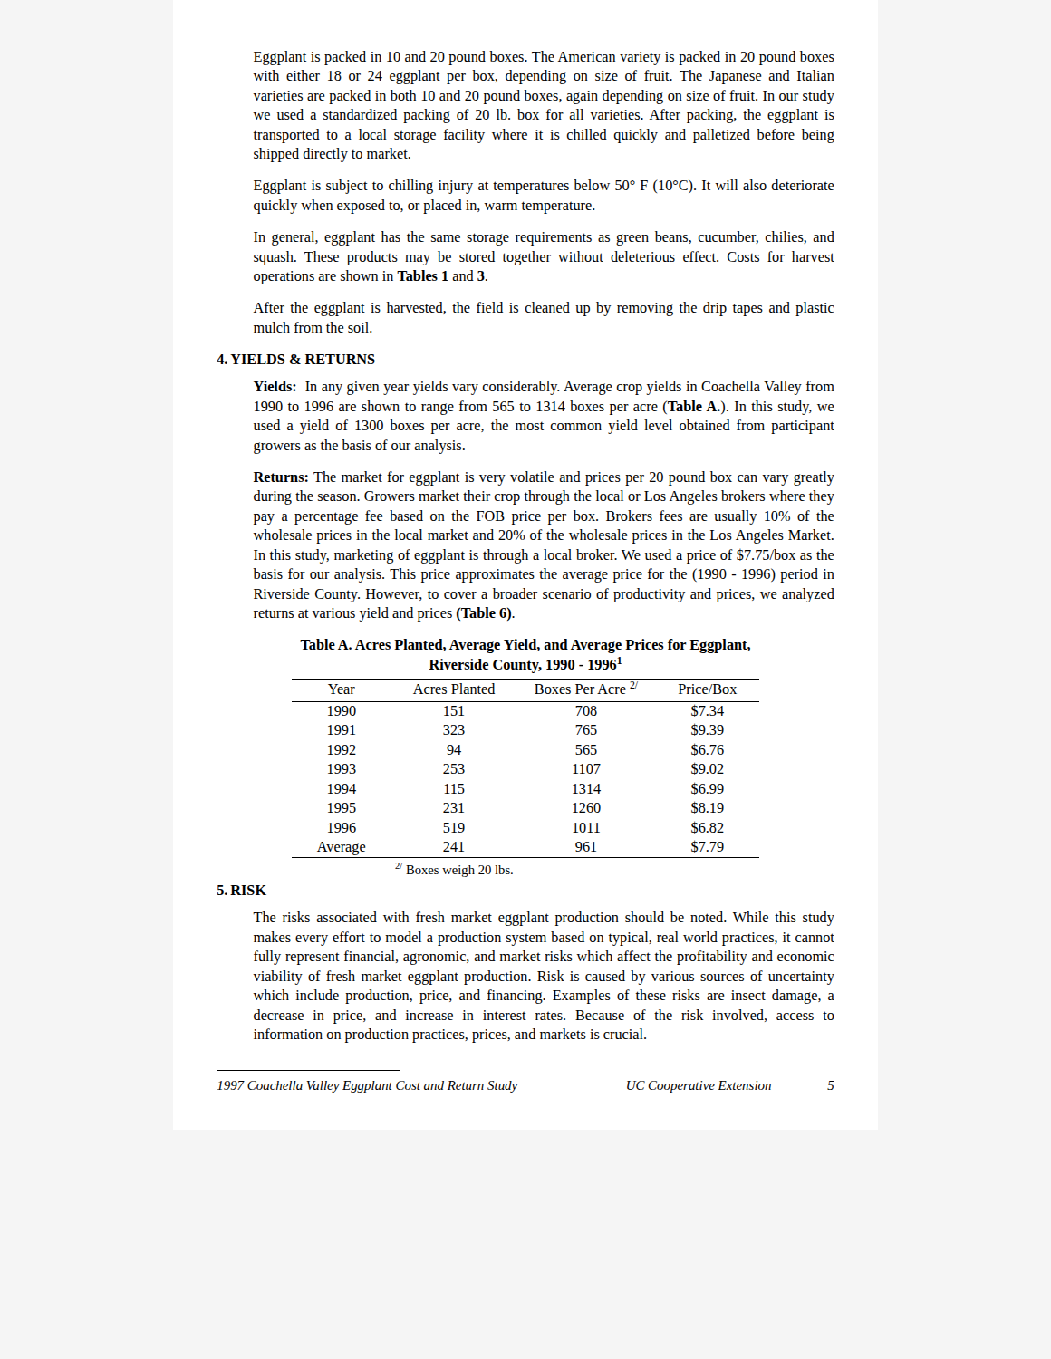Eggplant is packed in 10 and 20 pound boxes. The American variety is packed in 20 pound boxes with either 18 or 24 eggplant per box, depending on size of fruit. The Japanese and Italian varieties are packed in both 10 and 20 pound boxes, again depending on size of fruit. In our study we used a standardized packing of 20 lb. box for all varieties. After packing, the eggplant is transported to a local storage facility where it is chilled quickly and palletized before being shipped directly to market.
Eggplant is subject to chilling injury at temperatures below 50° F (10°C). It will also deteriorate quickly when exposed to, or placed in, warm temperature.
In general, eggplant has the same storage requirements as green beans, cucumber, chilies, and squash. These products may be stored together without deleterious effect. Costs for harvest operations are shown in Tables 1 and 3.
After the eggplant is harvested, the field is cleaned up by removing the drip tapes and plastic mulch from the soil.
4. YIELDS & RETURNS
Yields: In any given year yields vary considerably. Average crop yields in Coachella Valley from 1990 to 1996 are shown to range from 565 to 1314 boxes per acre (Table A.). In this study, we used a yield of 1300 boxes per acre, the most common yield level obtained from participant growers as the basis of our analysis.
Returns: The market for eggplant is very volatile and prices per 20 pound box can vary greatly during the season. Growers market their crop through the local or Los Angeles brokers where they pay a percentage fee based on the FOB price per box. Brokers fees are usually 10% of the wholesale prices in the local market and 20% of the wholesale prices in the Los Angeles Market. In this study, marketing of eggplant is through a local broker. We used a price of $7.75/box as the basis for our analysis. This price approximates the average price for the (1990 - 1996) period in Riverside County. However, to cover a broader scenario of productivity and prices, we analyzed returns at various yield and prices (Table 6).
Table A. Acres Planted, Average Yield, and Average Prices for Eggplant, Riverside County, 1990 - 1996 1
| Year | Acres Planted | Boxes Per Acre 2/ | Price/Box |
| --- | --- | --- | --- |
| 1990 | 151 | 708 | $7.34 |
| 1991 | 323 | 765 | $9.39 |
| 1992 | 94 | 565 | $6.76 |
| 1993 | 253 | 1107 | $9.02 |
| 1994 | 115 | 1314 | $6.99 |
| 1995 | 231 | 1260 | $8.19 |
| 1996 | 519 | 1011 | $6.82 |
| Average | 241 | 961 | $7.79 |
2/ Boxes weigh 20 lbs.
5. RISK
The risks associated with fresh market eggplant production should be noted. While this study makes every effort to model a production system based on typical, real world practices, it cannot fully represent financial, agronomic, and market risks which affect the profitability and economic viability of fresh market eggplant production. Risk is caused by various sources of uncertainty which include production, price, and financing. Examples of these risks are insect damage, a decrease in price, and increase in interest rates. Because of the risk involved, access to information on production practices, prices, and markets is crucial.
1997 Coachella Valley Eggplant Cost and Return Study UC Cooperative Extension 5